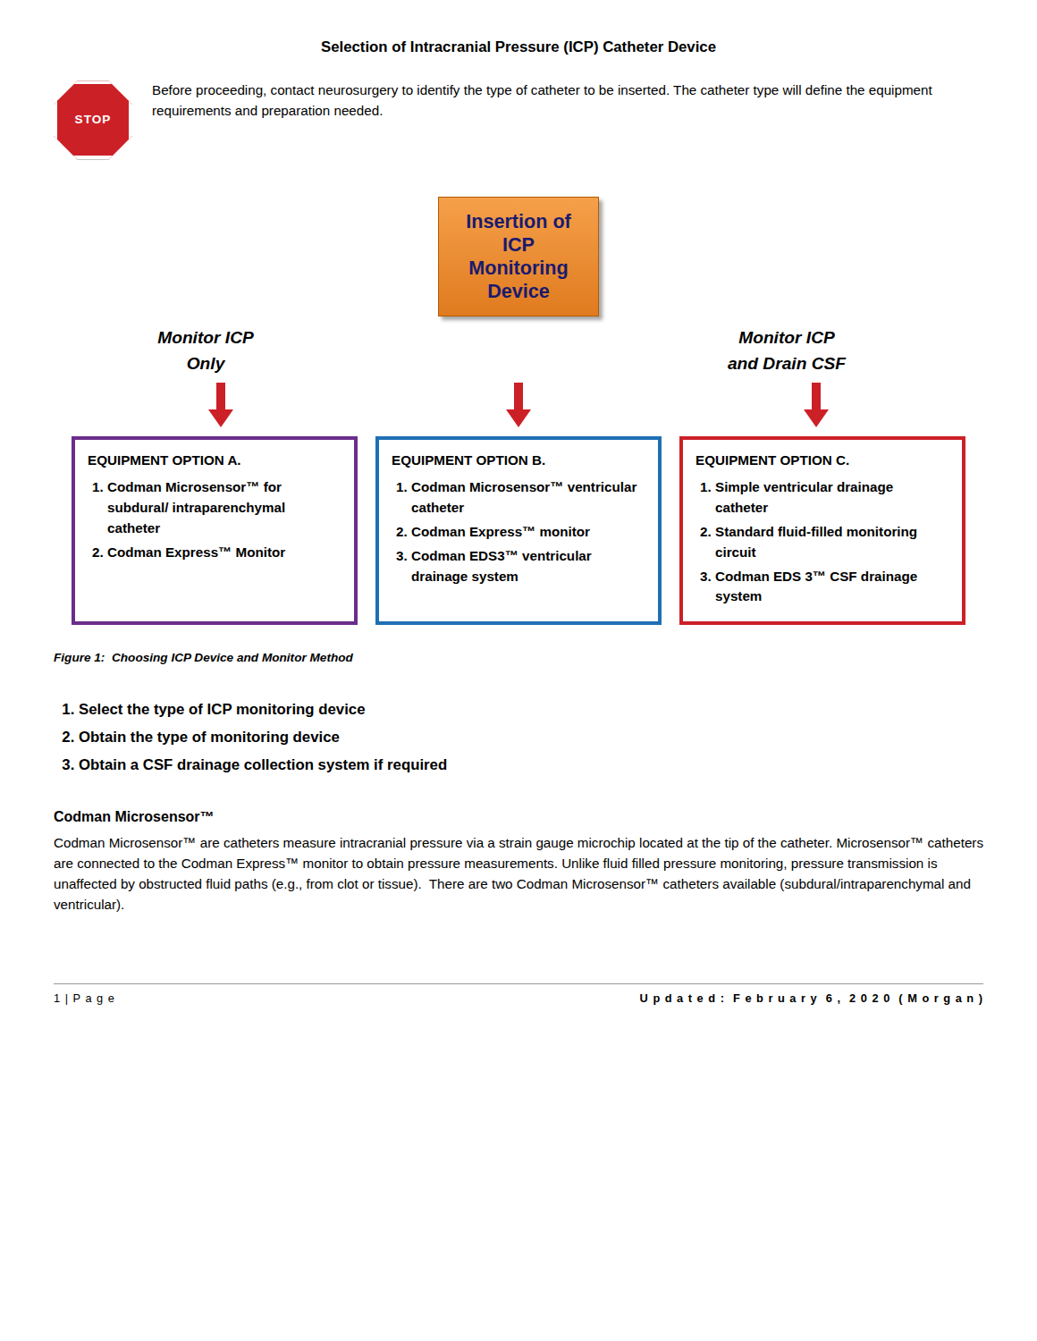Selection of Intracranial Pressure (ICP) Catheter Device
STOP
Before proceeding, contact neurosurgery to identify the type of catheter to be inserted. The catheter type will define the equipment requirements and preparation needed.
Insertion of
ICP
Monitoring
Device
Monitor ICP
Only
Monitor ICP
and Drain CSF
EQUIPMENT OPTION A.
Codman Microsensor™ for subdural/ intraparenchymal catheter
Codman Express™ Monitor
EQUIPMENT OPTION B.
Codman Microsensor™ ventricular catheter
Codman Express™ monitor
Codman EDS3™ ventricular drainage system
EQUIPMENT OPTION C.
Simple ventricular drainage catheter
Standard fluid-filled monitoring circuit
Codman EDS 3™ CSF drainage system
Figure 1: Choosing ICP Device and Monitor Method
Select the type of ICP monitoring device
Obtain the type of monitoring device
Obtain a CSF drainage collection system if required
Codman Microsensor™
Codman Microsensor™ are catheters measure intracranial pressure via a strain gauge microchip located at the tip of the catheter. Microsensor™ catheters are connected to the Codman Express™ monitor to obtain pressure measurements. Unlike fluid filled pressure monitoring, pressure transmission is unaffected by obstructed fluid paths (e.g., from clot or tissue). There are two Codman Microsensor™ catheters available (subdural/intraparenchymal and ventricular).
1 | P a g e
U p d a t e d : F e b r u a r y 6 , 2 0 2 0 ( M o r g a n )